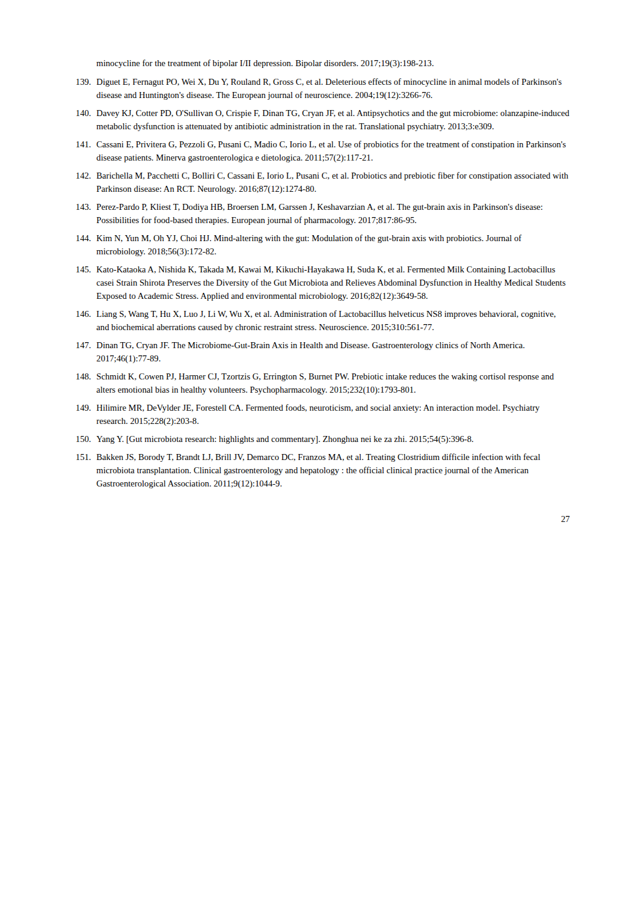minocycline for the treatment of bipolar I/II depression. Bipolar disorders. 2017;19(3):198-213.
Diguet E, Fernagut PO, Wei X, Du Y, Rouland R, Gross C, et al. Deleterious effects of minocycline in animal models of Parkinson's disease and Huntington's disease. The European journal of neuroscience. 2004;19(12):3266-76.
Davey KJ, Cotter PD, O'Sullivan O, Crispie F, Dinan TG, Cryan JF, et al. Antipsychotics and the gut microbiome: olanzapine-induced metabolic dysfunction is attenuated by antibiotic administration in the rat. Translational psychiatry. 2013;3:e309.
Cassani E, Privitera G, Pezzoli G, Pusani C, Madio C, Iorio L, et al. Use of probiotics for the treatment of constipation in Parkinson's disease patients. Minerva gastroenterologica e dietologica. 2011;57(2):117-21.
Barichella M, Pacchetti C, Bolliri C, Cassani E, Iorio L, Pusani C, et al. Probiotics and prebiotic fiber for constipation associated with Parkinson disease: An RCT. Neurology. 2016;87(12):1274-80.
Perez-Pardo P, Kliest T, Dodiya HB, Broersen LM, Garssen J, Keshavarzian A, et al. The gut-brain axis in Parkinson's disease: Possibilities for food-based therapies. European journal of pharmacology. 2017;817:86-95.
Kim N, Yun M, Oh YJ, Choi HJ. Mind-altering with the gut: Modulation of the gut-brain axis with probiotics. Journal of microbiology. 2018;56(3):172-82.
Kato-Kataoka A, Nishida K, Takada M, Kawai M, Kikuchi-Hayakawa H, Suda K, et al. Fermented Milk Containing Lactobacillus casei Strain Shirota Preserves the Diversity of the Gut Microbiota and Relieves Abdominal Dysfunction in Healthy Medical Students Exposed to Academic Stress. Applied and environmental microbiology. 2016;82(12):3649-58.
Liang S, Wang T, Hu X, Luo J, Li W, Wu X, et al. Administration of Lactobacillus helveticus NS8 improves behavioral, cognitive, and biochemical aberrations caused by chronic restraint stress. Neuroscience. 2015;310:561-77.
Dinan TG, Cryan JF. The Microbiome-Gut-Brain Axis in Health and Disease. Gastroenterology clinics of North America. 2017;46(1):77-89.
Schmidt K, Cowen PJ, Harmer CJ, Tzortzis G, Errington S, Burnet PW. Prebiotic intake reduces the waking cortisol response and alters emotional bias in healthy volunteers. Psychopharmacology. 2015;232(10):1793-801.
Hilimire MR, DeVylder JE, Forestell CA. Fermented foods, neuroticism, and social anxiety: An interaction model. Psychiatry research. 2015;228(2):203-8.
Yang Y. [Gut microbiota research: highlights and commentary]. Zhonghua nei ke za zhi. 2015;54(5):396-8.
Bakken JS, Borody T, Brandt LJ, Brill JV, Demarco DC, Franzos MA, et al. Treating Clostridium difficile infection with fecal microbiota transplantation. Clinical gastroenterology and hepatology : the official clinical practice journal of the American Gastroenterological Association. 2011;9(12):1044-9.
27